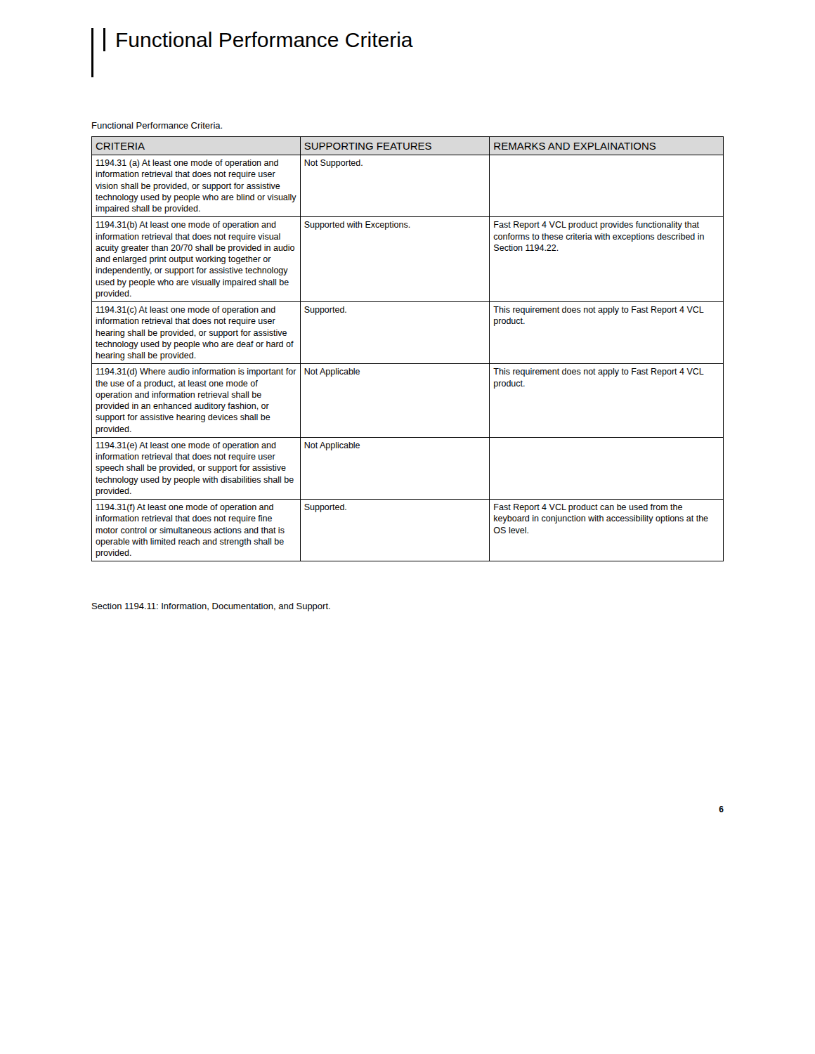Functional Performance Criteria
Functional Performance Criteria.
| CRITERIA | SUPPORTING FEATURES | REMARKS AND EXPLAINATIONS |
| --- | --- | --- |
| 1194.31 (a) At least one mode of operation and information retrieval that does not require user vision shall be provided, or support for assistive technology used by people who are blind or visually impaired shall be provided. | Not Supported. | |
| 1194.31(b) At least one mode of operation and information retrieval that does not require visual acuity greater than 20/70 shall be provided in audio and enlarged print output working together or independently, or support for assistive technology used by people who are visually impaired shall be provided. | Supported with Exceptions. | Fast Report 4 VCL product provides functionality that conforms to these criteria with exceptions described in Section 1194.22. |
| 1194.31(c) At least one mode of operation and information retrieval that does not require user hearing shall be provided, or support for assistive technology used by people who are deaf or hard of hearing shall be provided. | Supported. | This requirement does not apply to Fast Report 4 VCL product. |
| 1194.31(d) Where audio information is important for the use of a product, at least one mode of operation and information retrieval shall be provided in an enhanced auditory fashion, or support for assistive hearing devices shall be provided. | Not Applicable | This requirement does not apply to Fast Report 4 VCL product. |
| 1194.31(e) At least one mode of operation and information retrieval that does not require user speech shall be provided, or support for assistive technology used by people with disabilities shall be provided. | Not Applicable | |
| 1194.31(f) At least one mode of operation and information retrieval that does not require fine motor control or simultaneous actions and that is operable with limited reach and strength shall be provided. | Supported. | Fast Report 4 VCL product can be used from the keyboard in conjunction with accessibility options at the OS level. |
Section 1194.11: Information, Documentation, and Support.
6